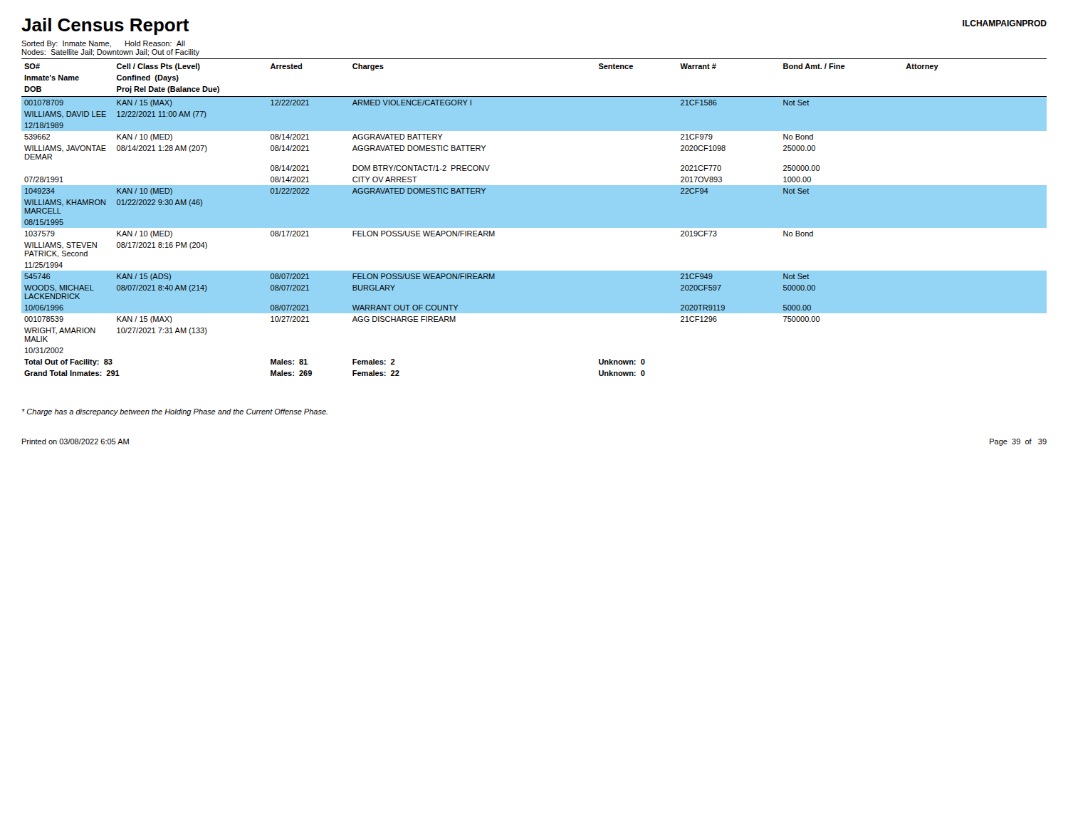ILCHAMPAIGNPROD
Jail Census Report
Sorted By: Inmate Name, Hold Reason: All
Nodes: Satellite Jail; Downtown Jail; Out of Facility
| SO# | Cell / Class Pts (Level) | Arrested | Charges | Sentence | Warrant # | Bond Amt. / Fine | Attorney |
| --- | --- | --- | --- | --- | --- | --- | --- |
| Inmate's Name | Confined (Days) | | | | | | |
| DOB | Proj Rel Date (Balance Due) | | | | | | |
| 001078709 | KAN / 15 (MAX) | 12/22/2021 | ARMED VIOLENCE/CATEGORY I | | 21CF1586 | Not Set | |
| WILLIAMS, DAVID LEE | 12/22/2021 11:00 AM (77) | | | | | | |
| 12/18/1989 | | | | | | | |
| 539662 | KAN / 10 (MED) | 08/14/2021 | AGGRAVATED BATTERY | | 21CF979 | No Bond | |
| WILLIAMS, JAVONTAE DEMAR | 08/14/2021 1:28 AM (207) | 08/14/2021 | AGGRAVATED DOMESTIC BATTERY | | 2020CF1098 | 25000.00 | |
| | | 08/14/2021 | DOM BTRY/CONTACT/1-2 PRECONV | | 2021CF770 | 250000.00 | |
| 07/28/1991 | | 08/14/2021 | CITY OV ARREST | | 2017OV893 | 1000.00 | |
| 1049234 | KAN / 10 (MED) | 01/22/2022 | AGGRAVATED DOMESTIC BATTERY | | 22CF94 | Not Set | |
| WILLIAMS, KHAMRON MARCELL | 01/22/2022 9:30 AM (46) | | | | | | |
| 08/15/1995 | | | | | | | |
| 1037579 | KAN / 10 (MED) | 08/17/2021 | FELON POSS/USE WEAPON/FIREARM | | 2019CF73 | No Bond | |
| WILLIAMS, STEVEN PATRICK, Second | 08/17/2021 8:16 PM (204) | | | | | | |
| 11/25/1994 | | | | | | | |
| 545746 | KAN / 15 (ADS) | 08/07/2021 | FELON POSS/USE WEAPON/FIREARM | | 21CF949 | Not Set | |
| WOODS, MICHAEL LACKENDRICK | 08/07/2021 8:40 AM (214) | 08/07/2021 | BURGLARY | | 2020CF597 | 50000.00 | |
| 10/06/1996 | | 08/07/2021 | WARRANT OUT OF COUNTY | | 2020TR9119 | 5000.00 | |
| 001078539 | KAN / 15 (MAX) | 10/27/2021 | AGG DISCHARGE FIREARM | | 21CF1296 | 750000.00 | |
| WRIGHT, AMARION MALIK | 10/27/2021 7:31 AM (133) | | | | | | |
| 10/31/2002 | | | | | | | |
| Total Out of Facility: 83 | Males: 81 | Females: 2 | Unknown: 0 | | |
| Grand Total Inmates: 291 | Males: 269 | Females: 22 | Unknown: 0 | | |
* Charge has a discrepancy between the Holding Phase and the Current Offense Phase.
Printed on 03/08/2022 6:05 AM Page 39 of 39